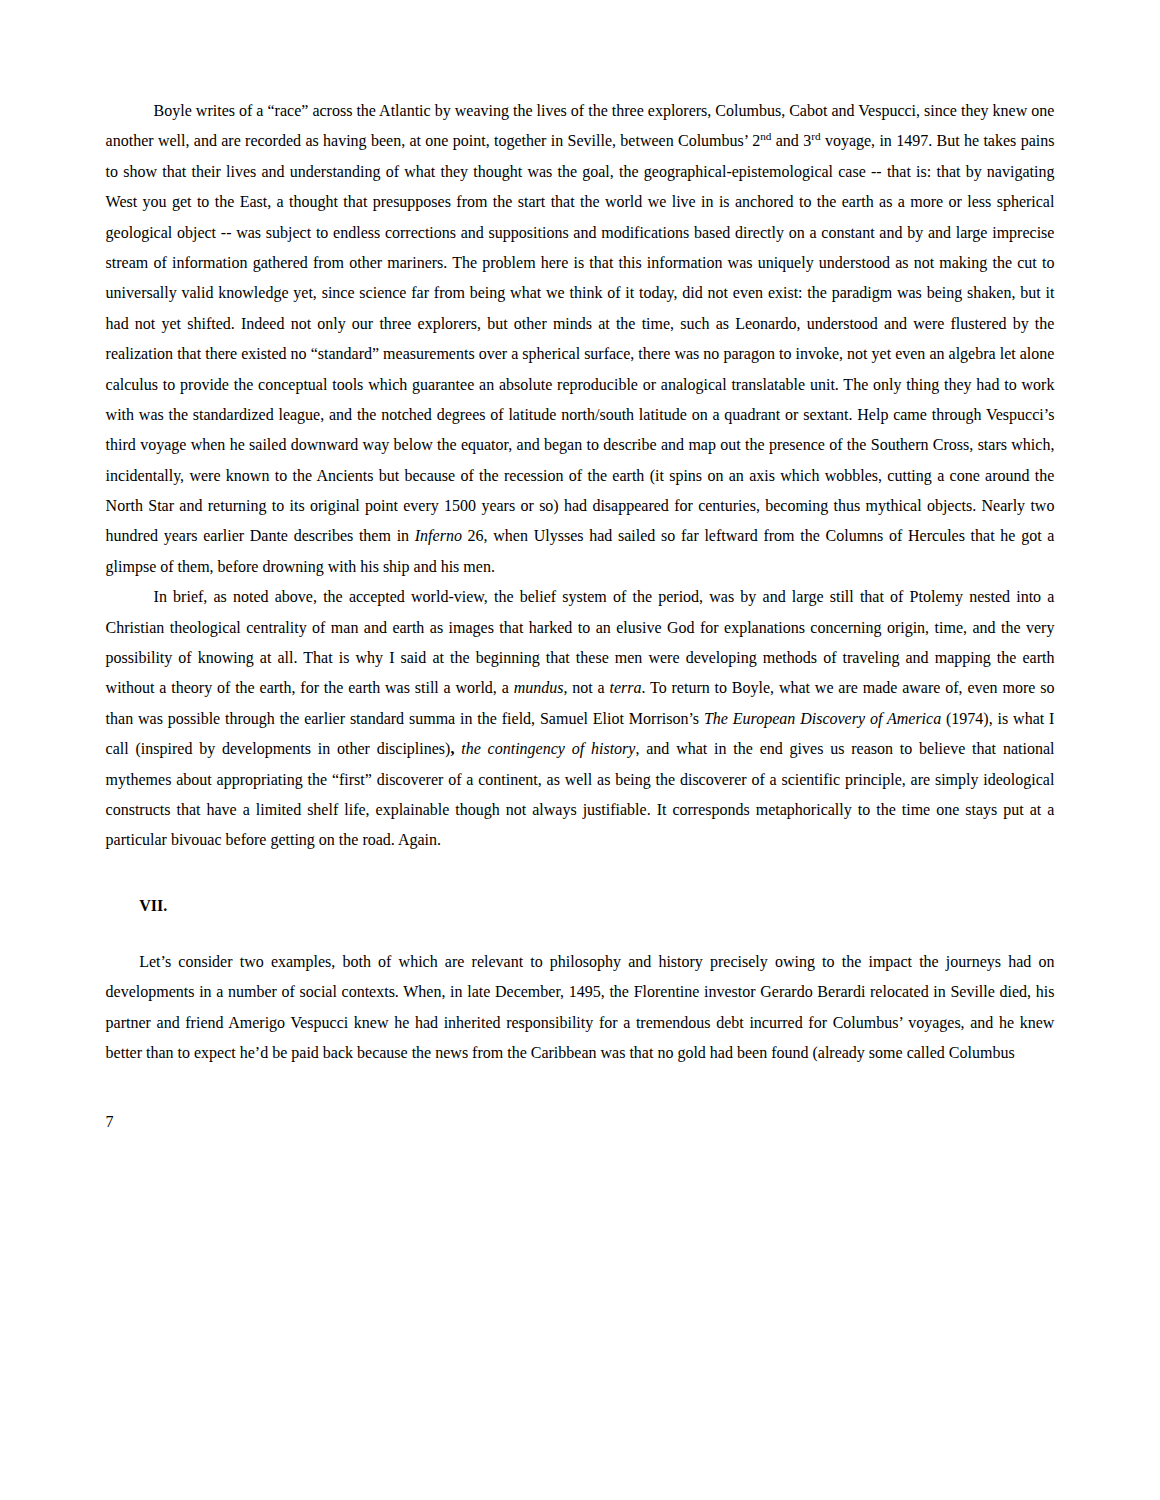Boyle writes of a “race” across the Atlantic by weaving the lives of the three explorers, Columbus, Cabot and Vespucci, since they knew one another well, and are recorded as having been, at one point, together in Seville, between Columbus’ 2nd and 3rd voyage, in 1497. But he takes pains to show that their lives and understanding of what they thought was the goal, the geographical-epistemological case -- that is: that by navigating West you get to the East, a thought that presupposes from the start that the world we live in is anchored to the earth as a more or less spherical geological object -- was subject to endless corrections and suppositions and modifications based directly on a constant and by and large imprecise stream of information gathered from other mariners. The problem here is that this information was uniquely understood as not making the cut to universally valid knowledge yet, since science far from being what we think of it today, did not even exist: the paradigm was being shaken, but it had not yet shifted. Indeed not only our three explorers, but other minds at the time, such as Leonardo, understood and were flustered by the realization that there existed no “standard” measurements over a spherical surface, there was no paragon to invoke, not yet even an algebra let alone calculus to provide the conceptual tools which guarantee an absolute reproducible or analogical translatable unit. The only thing they had to work with was the standardized league, and the notched degrees of latitude north/south latitude on a quadrant or sextant. Help came through Vespucci’s third voyage when he sailed downward way below the equator, and began to describe and map out the presence of the Southern Cross, stars which, incidentally, were known to the Ancients but because of the recession of the earth (it spins on an axis which wobbles, cutting a cone around the North Star and returning to its original point every 1500 years or so) had disappeared for centuries, becoming thus mythical objects. Nearly two hundred years earlier Dante describes them in Inferno 26, when Ulysses had sailed so far leftward from the Columns of Hercules that he got a glimpse of them, before drowning with his ship and his men.
In brief, as noted above, the accepted world-view, the belief system of the period, was by and large still that of Ptolemy nested into a Christian theological centrality of man and earth as images that harked to an elusive God for explanations concerning origin, time, and the very possibility of knowing at all. That is why I said at the beginning that these men were developing methods of traveling and mapping the earth without a theory of the earth, for the earth was still a world, a mundus, not a terra. To return to Boyle, what we are made aware of, even more so than was possible through the earlier standard summa in the field, Samuel Eliot Morrison’s The European Discovery of America (1974), is what I call (inspired by developments in other disciplines), the contingency of history, and what in the end gives us reason to believe that national mythemes about appropriating the “first” discoverer of a continent, as well as being the discoverer of a scientific principle, are simply ideological constructs that have a limited shelf life, explainable though not always justifiable. It corresponds metaphorically to the time one stays put at a particular bivouac before getting on the road. Again.
VII.
Let’s consider two examples, both of which are relevant to philosophy and history precisely owing to the impact the journeys had on developments in a number of social contexts. When, in late December, 1495, the Florentine investor Gerardo Berardi relocated in Seville died, his partner and friend Amerigo Vespucci knew he had inherited responsibility for a tremendous debt incurred for Columbus’ voyages, and he knew better than to expect he’d be paid back because the news from the Caribbean was that no gold had been found (already some called Columbus
7